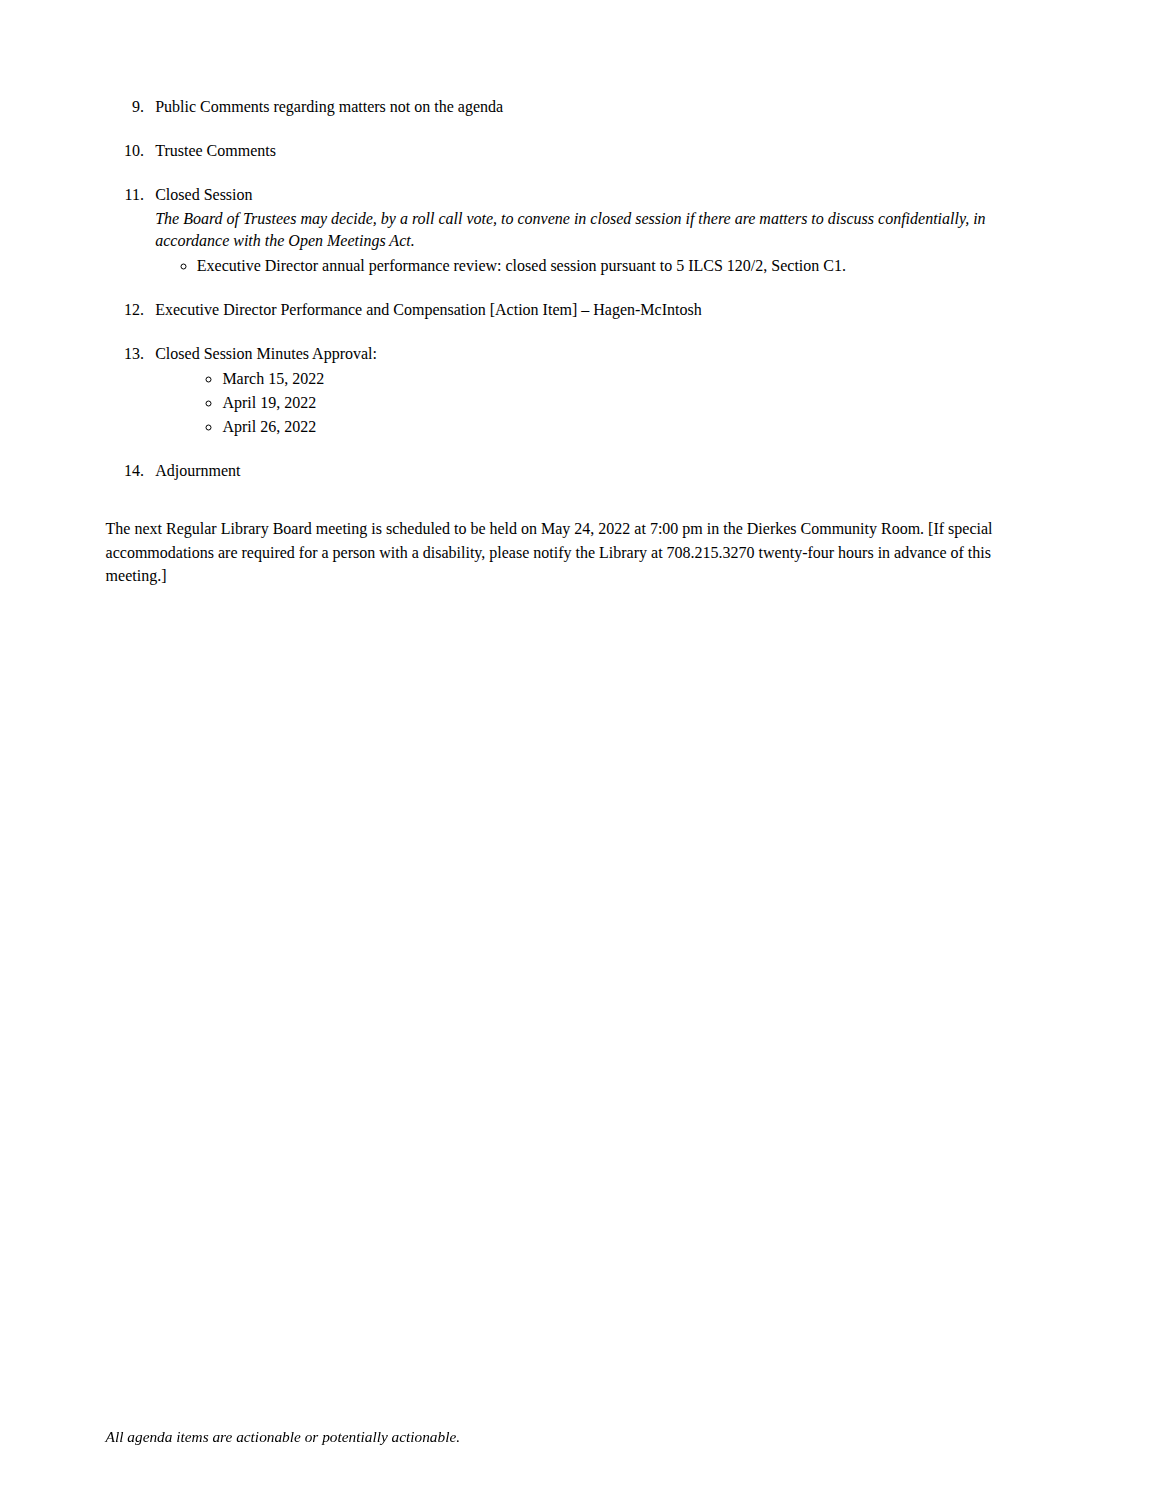9. Public Comments regarding matters not on the agenda
10. Trustee Comments
11. Closed Session The Board of Trustees may decide, by a roll call vote, to convene in closed session if there are matters to discuss confidentially, in accordance with the Open Meetings Act.
Executive Director annual performance review: closed session pursuant to 5 ILCS 120/2, Section C1.
12. Executive Director Performance and Compensation [Action Item] – Hagen-McIntosh
13. Closed Session Minutes Approval:
March 15, 2022
April 19, 2022
April 26, 2022
14. Adjournment
The next Regular Library Board meeting is scheduled to be held on May 24, 2022 at 7:00 pm in the Dierkes Community Room. [If special accommodations are required for a person with a disability, please notify the Library at 708.215.3270 twenty-four hours in advance of this meeting.]
All agenda items are actionable or potentially actionable.